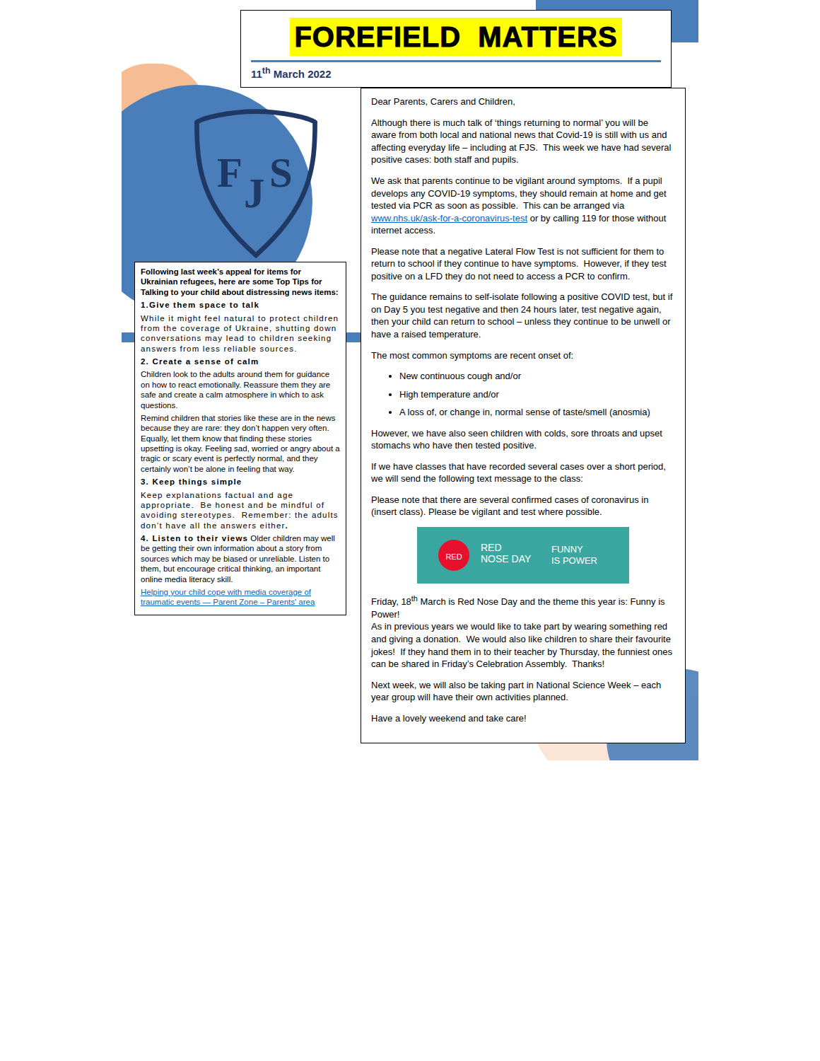FOREFIELD MATTERS
11th March 2022
F J S
Forefield Junior School,
Crosby
Following last week’s appeal for items for Ukrainian refugees, here are some Top Tips for Talking to your child about distressing news items:
1.Give them space to talk
While it might feel natural to protect children from the coverage of Ukraine, shutting down conversations may lead to children seeking answers from less reliable sources.
2. Create a sense of calm
Children look to the adults around them for guidance on how to react emotionally. Reassure them they are safe and create a calm atmosphere in which to ask questions.
Remind children that stories like these are in the news because they are rare: they don’t happen very often. Equally, let them know that finding these stories upsetting is okay. Feeling sad, worried or angry about a tragic or scary event is perfectly normal, and they certainly won’t be alone in feeling that way.
3. Keep things simple
Keep explanations factual and age appropriate. Be honest and be mindful of avoiding stereotypes. Remember: the adults don’t have all the answers either.
4. Listen to their views Older children may well be getting their own information about a story from sources which may be biased or unreliable. Listen to them, but encourage critical thinking, an important online media literacy skill.
Helping your child cope with media coverage of traumatic events — Parent Zone – Parents' area
Dear Parents, Carers and Children,
Although there is much talk of ‘things returning to normal’ you will be aware from both local and national news that Covid-19 is still with us and affecting everyday life – including at FJS. This week we have had several positive cases: both staff and pupils.
We ask that parents continue to be vigilant around symptoms. If a pupil develops any COVID-19 symptoms, they should remain at home and get tested via PCR as soon as possible. This can be arranged via www.nhs.uk/ask-for-a-coronavirus-test or by calling 119 for those without internet access.
Please note that a negative Lateral Flow Test is not sufficient for them to return to school if they continue to have symptoms. However, if they test positive on a LFD they do not need to access a PCR to confirm.
The guidance remains to self-isolate following a positive COVID test, but if on Day 5 you test negative and then 24 hours later, test negative again, then your child can return to school – unless they continue to be unwell or have a raised temperature.
The most common symptoms are recent onset of:
New continuous cough and/or
High temperature and/or
A loss of, or change in, normal sense of taste/smell (anosmia)
However, we have also seen children with colds, sore throats and upset stomachs who have then tested positive.
If we have classes that have recorded several cases over a short period, we will send the following text message to the class:
Please note that there are several confirmed cases of coronavirus in (insert class). Please be vigilant and test where possible.
RED RED NOSE DAY FUNNY IS POWER
Friday, 18th March is Red Nose Day and the theme this year is: Funny is Power!
As in previous years we would like to take part by wearing something red and giving a donation. We would also like children to share their favourite jokes! If they hand them in to their teacher by Thursday, the funniest ones can be shared in Friday’s Celebration Assembly. Thanks!
Next week, we will also be taking part in National Science Week – each year group will have their own activities planned.
Have a lovely weekend and take care!